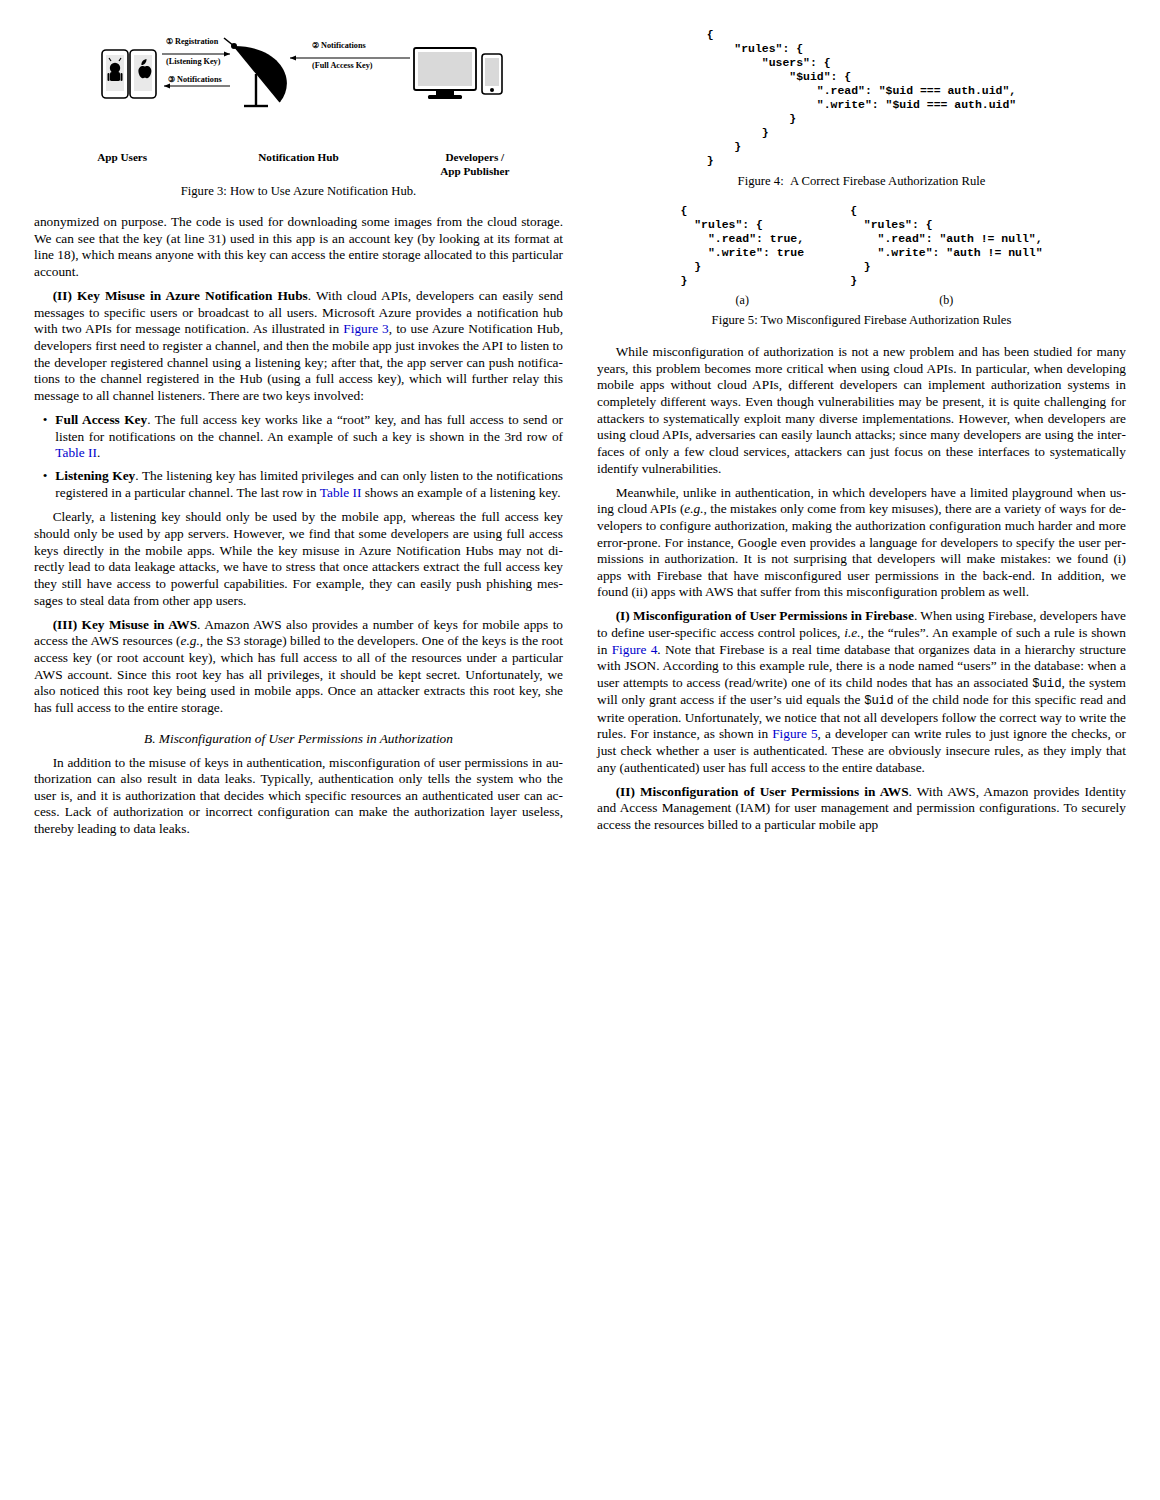① Registration (Listening Key) ③ Notifications ② Notifications (Full Access Key)
App Users Notification Hub Developers /
App Publisher
Figure 3: How to Use Azure Notification Hub.
anonymized on purpose. The code is used for downloading some images from the cloud storage. We can see that the key (at line 31) used in this app is an account key (by looking at its format at line 18), which means anyone with this key can access the entire storage allocated to this particular account.
(II) Key Misuse in Azure Notification Hubs. With cloud APIs, developers can easily send messages to specific users or broadcast to all users. Microsoft Azure provides a notification hub with two APIs for message notification. As illustrated in Figure 3, to use Azure Notification Hub, developers first need to register a channel, and then the mobile app just invokes the API to listen to the developer registered channel using a listening key; after that, the app server can push notifications to the channel registered in the Hub (using a full access key), which will further relay this message to all channel listeners. There are two keys involved:
Full Access Key. The full access key works like a “root” key, and has full access to send or listen for notifications on the channel. An example of such a key is shown in the 3rd row of Table II.
Listening Key. The listening key has limited privileges and can only listen to the notifications registered in a particular channel. The last row in Table II shows an example of a listening key.
Clearly, a listening key should only be used by the mobile app, whereas the full access key should only be used by app servers. However, we find that some developers are using full access keys directly in the mobile apps. While the key misuse in Azure Notification Hubs may not directly lead to data leakage attacks, we have to stress that once attackers extract the full access key they still have access to powerful capabilities. For example, they can easily push phishing messages to steal data from other app users.
(III) Key Misuse in AWS. Amazon AWS also provides a number of keys for mobile apps to access the AWS resources (e.g., the S3 storage) billed to the developers. One of the keys is the root access key (or root account key), which has full access to all of the resources under a particular AWS account. Since this root key has all privileges, it should be kept secret. Unfortunately, we also noticed this root key being used in mobile apps. Once an attacker extracts this root key, she has full access to the entire storage.
B. Misconfiguration of User Permissions in Authorization
In addition to the misuse of keys in authentication, misconfiguration of user permissions in authorization can also result in data leaks. Typically, authentication only tells the system who the user is, and it is authorization that decides which specific resources an authenticated user can access. Lack of authorization or incorrect configuration can make the authorization layer useless, thereby leading to data leaks.
{
    "rules": {
        "users": {
            "$uid": {
                ".read": "$uid === auth.uid",
                ".write": "$uid === auth.uid"
            }
        }
    }
}
Figure 4: A Correct Firebase Authorization Rule
{
  "rules": {
    ".read": true,
    ".write": true
  }
}
(a)
{
  "rules": {
    ".read": "auth != null",
    ".write": "auth != null"
  }
}
(b)
Figure 5: Two Misconfigured Firebase Authorization Rules
While misconfiguration of authorization is not a new problem and has been studied for many years, this problem becomes more critical when using cloud APIs. In particular, when developing mobile apps without cloud APIs, different developers can implement authorization systems in completely different ways. Even though vulnerabilities may be present, it is quite challenging for attackers to systematically exploit many diverse implementations. However, when developers are using cloud APIs, adversaries can easily launch attacks; since many developers are using the interfaces of only a few cloud services, attackers can just focus on these interfaces to systematically identify vulnerabilities.
Meanwhile, unlike in authentication, in which developers have a limited playground when using cloud APIs (e.g., the mistakes only come from key misuses), there are a variety of ways for developers to configure authorization, making the authorization configuration much harder and more error-prone. For instance, Google even provides a language for developers to specify the user permissions in authorization. It is not surprising that developers will make mistakes: we found (i) apps with Firebase that have misconfigured user permissions in the back-end. In addition, we found (ii) apps with AWS that suffer from this misconfiguration problem as well.
(I) Misconfiguration of User Permissions in Firebase. When using Firebase, developers have to define user-specific access control polices, i.e., the “rules”. An example of such a rule is shown in Figure 4. Note that Firebase is a real time database that organizes data in a hierarchy structure with JSON. According to this example rule, there is a node named “users” in the database: when a user attempts to access (read/write) one of its child nodes that has an associated $uid, the system will only grant access if the user’s uid equals the $uid of the child node for this specific read and write operation. Unfortunately, we notice that not all developers follow the correct way to write the rules. For instance, as shown in Figure 5, a developer can write rules to just ignore the checks, or just check whether a user is authenticated. These are obviously insecure rules, as they imply that any (authenticated) user has full access to the entire database.
(II) Misconfiguration of User Permissions in AWS. With AWS, Amazon provides Identity and Access Management (IAM) for user management and permission configurations. To securely access the resources billed to a particular mobile app